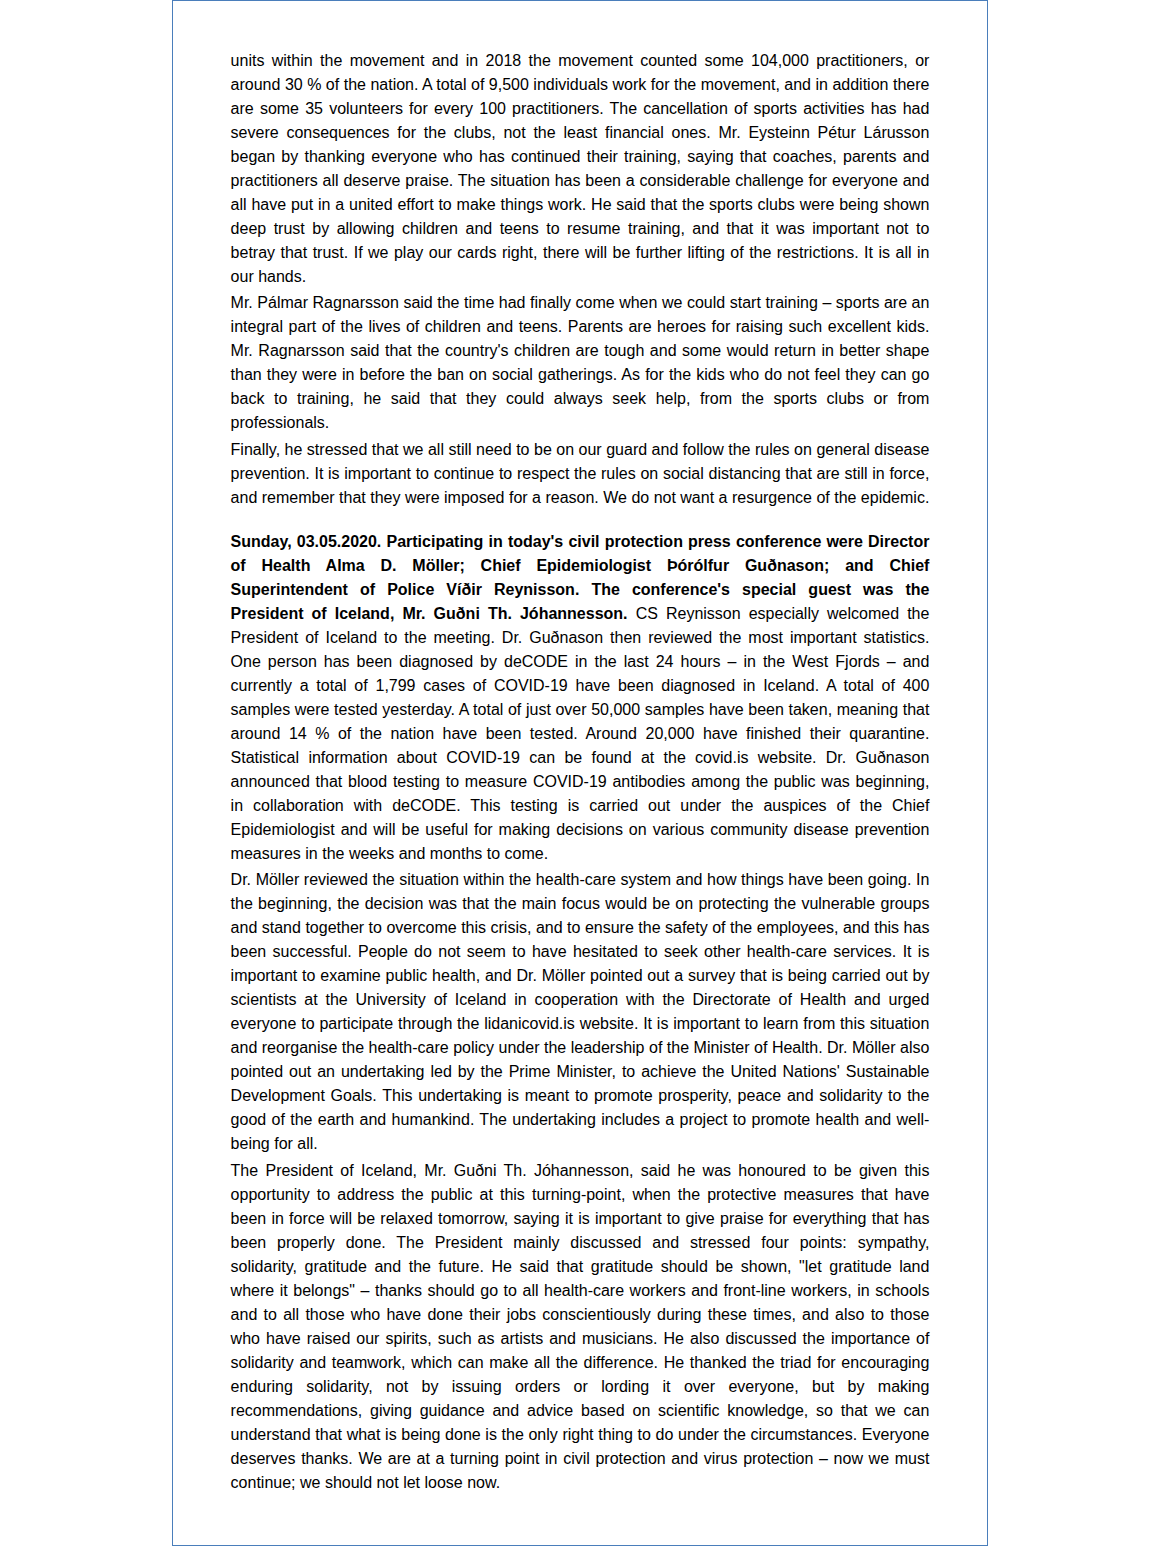units within the movement and in 2018 the movement counted some 104,000 practitioners, or around 30 % of the nation. A total of 9,500 individuals work for the movement, and in addition there are some 35 volunteers for every 100 practitioners. The cancellation of sports activities has had severe consequences for the clubs, not the least financial ones. Mr. Eysteinn Pétur Lárusson began by thanking everyone who has continued their training, saying that coaches, parents and practitioners all deserve praise. The situation has been a considerable challenge for everyone and all have put in a united effort to make things work. He said that the sports clubs were being shown deep trust by allowing children and teens to resume training, and that it was important not to betray that trust. If we play our cards right, there will be further lifting of the restrictions. It is all in our hands.
Mr. Pálmar Ragnarsson said the time had finally come when we could start training – sports are an integral part of the lives of children and teens. Parents are heroes for raising such excellent kids. Mr. Ragnarsson said that the country's children are tough and some would return in better shape than they were in before the ban on social gatherings. As for the kids who do not feel they can go back to training, he said that they could always seek help, from the sports clubs or from professionals.
Finally, he stressed that we all still need to be on our guard and follow the rules on general disease prevention. It is important to continue to respect the rules on social distancing that are still in force, and remember that they were imposed for a reason. We do not want a resurgence of the epidemic.
Sunday, 03.05.2020. Participating in today's civil protection press conference were Director of Health Alma D. Möller; Chief Epidemiologist Þórólfur Guðnason; and Chief Superintendent of Police Víðir Reynisson. The conference's special guest was the President of Iceland, Mr. Guðni Th. Jóhannesson. CS Reynisson especially welcomed the President of Iceland to the meeting. Dr. Guðnason then reviewed the most important statistics. One person has been diagnosed by deCODE in the last 24 hours – in the West Fjords – and currently a total of 1,799 cases of COVID-19 have been diagnosed in Iceland. A total of 400 samples were tested yesterday. A total of just over 50,000 samples have been taken, meaning that around 14 % of the nation have been tested. Around 20,000 have finished their quarantine. Statistical information about COVID-19 can be found at the covid.is website. Dr. Guðnason announced that blood testing to measure COVID-19 antibodies among the public was beginning, in collaboration with deCODE. This testing is carried out under the auspices of the Chief Epidemiologist and will be useful for making decisions on various community disease prevention measures in the weeks and months to come.
Dr. Möller reviewed the situation within the health-care system and how things have been going. In the beginning, the decision was that the main focus would be on protecting the vulnerable groups and stand together to overcome this crisis, and to ensure the safety of the employees, and this has been successful. People do not seem to have hesitated to seek other health-care services. It is important to examine public health, and Dr. Möller pointed out a survey that is being carried out by scientists at the University of Iceland in cooperation with the Directorate of Health and urged everyone to participate through the lidanicovid.is website. It is important to learn from this situation and reorganise the health-care policy under the leadership of the Minister of Health. Dr. Möller also pointed out an undertaking led by the Prime Minister, to achieve the United Nations' Sustainable Development Goals. This undertaking is meant to promote prosperity, peace and solidarity to the good of the earth and humankind. The undertaking includes a project to promote health and well-being for all.
The President of Iceland, Mr. Guðni Th. Jóhannesson, said he was honoured to be given this opportunity to address the public at this turning-point, when the protective measures that have been in force will be relaxed tomorrow, saying it is important to give praise for everything that has been properly done. The President mainly discussed and stressed four points: sympathy, solidarity, gratitude and the future. He said that gratitude should be shown, "let gratitude land where it belongs" – thanks should go to all health-care workers and front-line workers, in schools and to all those who have done their jobs conscientiously during these times, and also to those who have raised our spirits, such as artists and musicians. He also discussed the importance of solidarity and teamwork, which can make all the difference. He thanked the triad for encouraging enduring solidarity, not by issuing orders or lording it over everyone, but by making recommendations, giving guidance and advice based on scientific knowledge, so that we can understand that what is being done is the only right thing to do under the circumstances. Everyone deserves thanks. We are at a turning point in civil protection and virus protection – now we must continue; we should not let loose now.